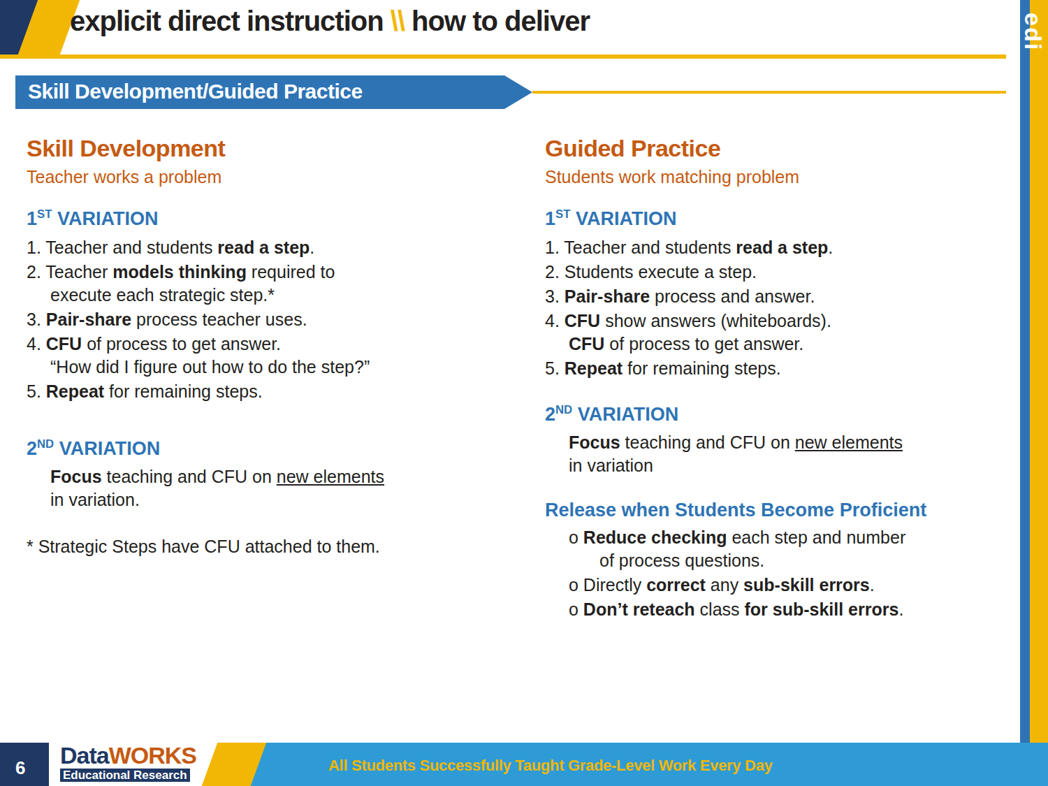explicit direct instruction \\ how to deliver
edi
Skill Development/Guided Practice
Skill Development
Teacher works a problem
1ST VARIATION
1. Teacher and students read a step.
2. Teacher models thinking required to execute each strategic step.*
3. Pair-share process teacher uses.
4. CFU of process to get answer. “How did I figure out how to do the step?”
5. Repeat for remaining steps.
2ND VARIATION
Focus teaching and CFU on new elements
in variation.
* Strategic Steps have CFU attached to them.
Guided Practice
Students work matching problem
1ST VARIATION
1. Teacher and students read a step.
2. Students execute a step.
3. Pair-share process and answer.
4. CFU show answers (whiteboards). CFU of process to get answer.
5. Repeat for remaining steps.
2ND VARIATION
Focus teaching and CFU on new elements
in variation
Release when Students Become Proficient
o Reduce checking each step and number of process questions.
o Directly correct any sub-skill errors.
o Don’t reteach class for sub-skill errors.
6
Data WORKS Educational Research
All Students Successfully Taught Grade-Level Work Every Day